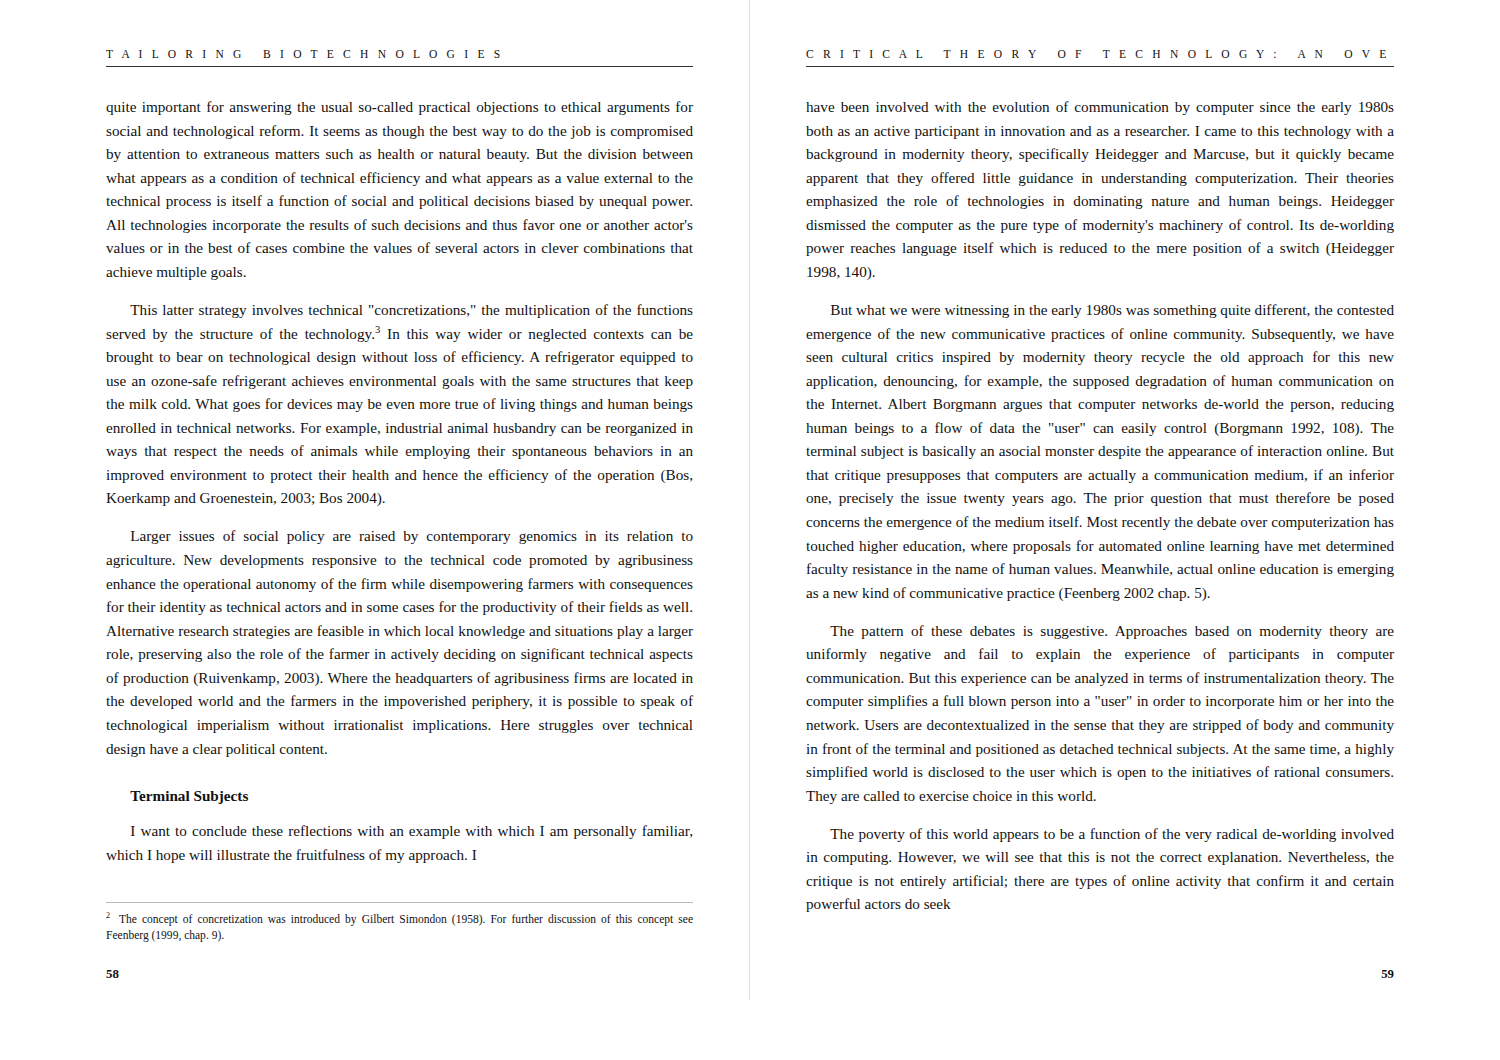T A I L O R I N G B I O T E C H N O L O G I E S
quite important for answering the usual so-called practical objections to ethical arguments for social and technological reform. It seems as though the best way to do the job is compromised by attention to extraneous matters such as health or natural beauty. But the division between what appears as a condition of technical efficiency and what appears as a value external to the technical process is itself a function of social and political decisions biased by unequal power. All technologies incorporate the results of such decisions and thus favor one or another actor's values or in the best of cases combine the values of several actors in clever combinations that achieve multiple goals.
This latter strategy involves technical "concretizations," the multiplication of the functions served by the structure of the technology.3 In this way wider or neglected contexts can be brought to bear on technological design without loss of efficiency. A refrigerator equipped to use an ozone-safe refrigerant achieves environmental goals with the same structures that keep the milk cold. What goes for devices may be even more true of living things and human beings enrolled in technical networks. For example, industrial animal husbandry can be reorganized in ways that respect the needs of animals while employing their spontaneous behaviors in an improved environment to protect their health and hence the efficiency of the operation (Bos, Koerkamp and Groenestein, 2003; Bos 2004).
Larger issues of social policy are raised by contemporary genomics in its relation to agriculture. New developments responsive to the technical code promoted by agribusiness enhance the operational autonomy of the firm while disempowering farmers with consequences for their identity as technical actors and in some cases for the productivity of their fields as well. Alternative research strategies are feasible in which local knowledge and situations play a larger role, preserving also the role of the farmer in actively deciding on significant technical aspects of production (Ruivenkamp, 2003). Where the headquarters of agribusiness firms are located in the developed world and the farmers in the impoverished periphery, it is possible to speak of technological imperialism without irrationalist implications. Here struggles over technical design have a clear political content.
Terminal Subjects
I want to conclude these reflections with an example with which I am personally familiar, which I hope will illustrate the fruitfulness of my approach. I
2 The concept of concretization was introduced by Gilbert Simondon (1958). For further discussion of this concept see Feenberg (1999, chap. 9).
58
C R I T I C A L T H E O R Y O F T E C H N O L O G Y : A N O V E R V I E W
have been involved with the evolution of communication by computer since the early 1980s both as an active participant in innovation and as a researcher. I came to this technology with a background in modernity theory, specifically Heidegger and Marcuse, but it quickly became apparent that they offered little guidance in understanding computerization. Their theories emphasized the role of technologies in dominating nature and human beings. Heidegger dismissed the computer as the pure type of modernity's machinery of control. Its de-worlding power reaches language itself which is reduced to the mere position of a switch (Heidegger 1998, 140).
But what we were witnessing in the early 1980s was something quite different, the contested emergence of the new communicative practices of online community. Subsequently, we have seen cultural critics inspired by modernity theory recycle the old approach for this new application, denouncing, for example, the supposed degradation of human communication on the Internet. Albert Borgmann argues that computer networks de-world the person, reducing human beings to a flow of data the "user" can easily control (Borgmann 1992, 108). The terminal subject is basically an asocial monster despite the appearance of interaction online. But that critique presupposes that computers are actually a communication medium, if an inferior one, precisely the issue twenty years ago. The prior question that must therefore be posed concerns the emergence of the medium itself. Most recently the debate over computerization has touched higher education, where proposals for automated online learning have met determined faculty resistance in the name of human values. Meanwhile, actual online education is emerging as a new kind of communicative practice (Feenberg 2002 chap. 5).
The pattern of these debates is suggestive. Approaches based on modernity theory are uniformly negative and fail to explain the experience of participants in computer communication. But this experience can be analyzed in terms of instrumentalization theory. The computer simplifies a full blown person into a "user" in order to incorporate him or her into the network. Users are decontextualized in the sense that they are stripped of body and community in front of the terminal and positioned as detached technical subjects. At the same time, a highly simplified world is disclosed to the user which is open to the initiatives of rational consumers. They are called to exercise choice in this world.
The poverty of this world appears to be a function of the very radical de-worlding involved in computing. However, we will see that this is not the correct explanation. Nevertheless, the critique is not entirely artificial; there are types of online activity that confirm it and certain powerful actors do seek
59